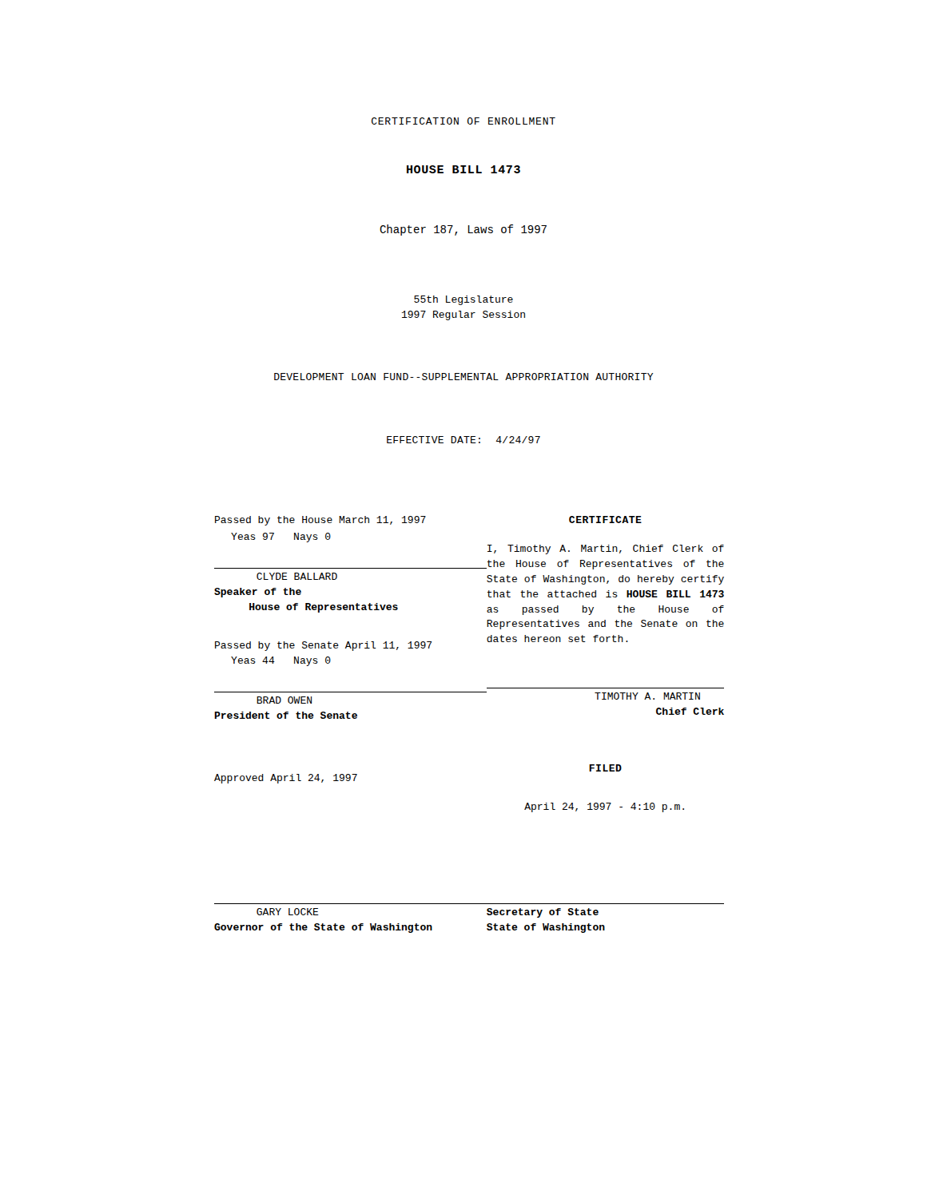CERTIFICATION OF ENROLLMENT
HOUSE BILL 1473
Chapter 187, Laws of 1997
55th Legislature
1997 Regular Session
DEVELOPMENT LOAN FUND--SUPPLEMENTAL APPROPRIATION AUTHORITY
EFFECTIVE DATE: 4/24/97
| Passed by the House March 11, 1997 Yeas 97 Nays 0 CLYDE BALLARD Speaker of the House of Representatives Passed by the Senate April 11, 1997 Yeas 44 Nays 0 BRAD OWEN President of the Senate Approved April 24, 1997 | | CERTIFICATE I, Timothy A. Martin, Chief Clerk of the House of Representatives of the State of Washington, do hereby certify that the attached is HOUSE BILL 1473 as passed by the House of Representatives and the Senate on the dates hereon set forth. TIMOTHY A. MARTIN Chief Clerk FILED April 24, 1997 - 4:10 p.m. |
| GARY LOCKE Governor of the State of Washington | | Secretary of State State of Washington |